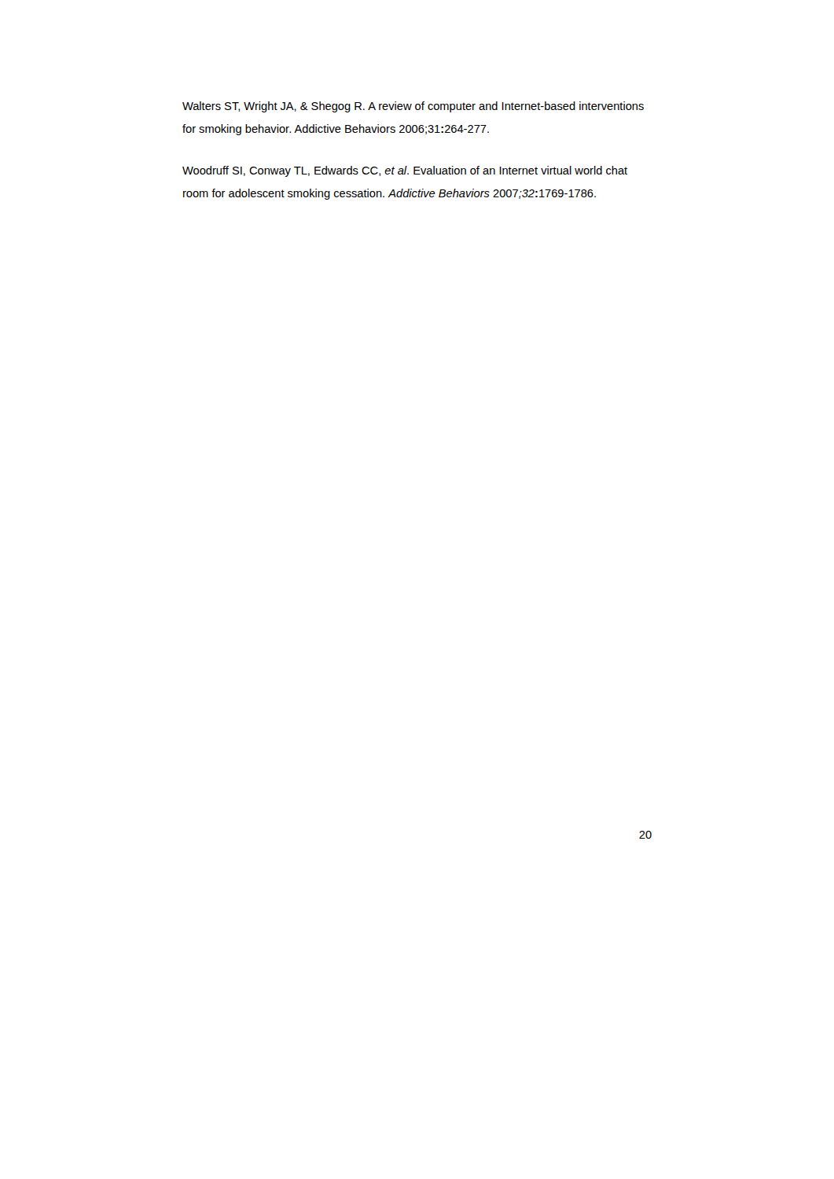Walters ST, Wright JA, & Shegog R. A review of computer and Internet-based interventions for smoking behavior. Addictive Behaviors 2006;31: 264-277.
Woodruff SI, Conway TL, Edwards CC, et al. Evaluation of an Internet virtual world chat room for adolescent smoking cessation. Addictive Behaviors 2007;32: 1769-1786.
20